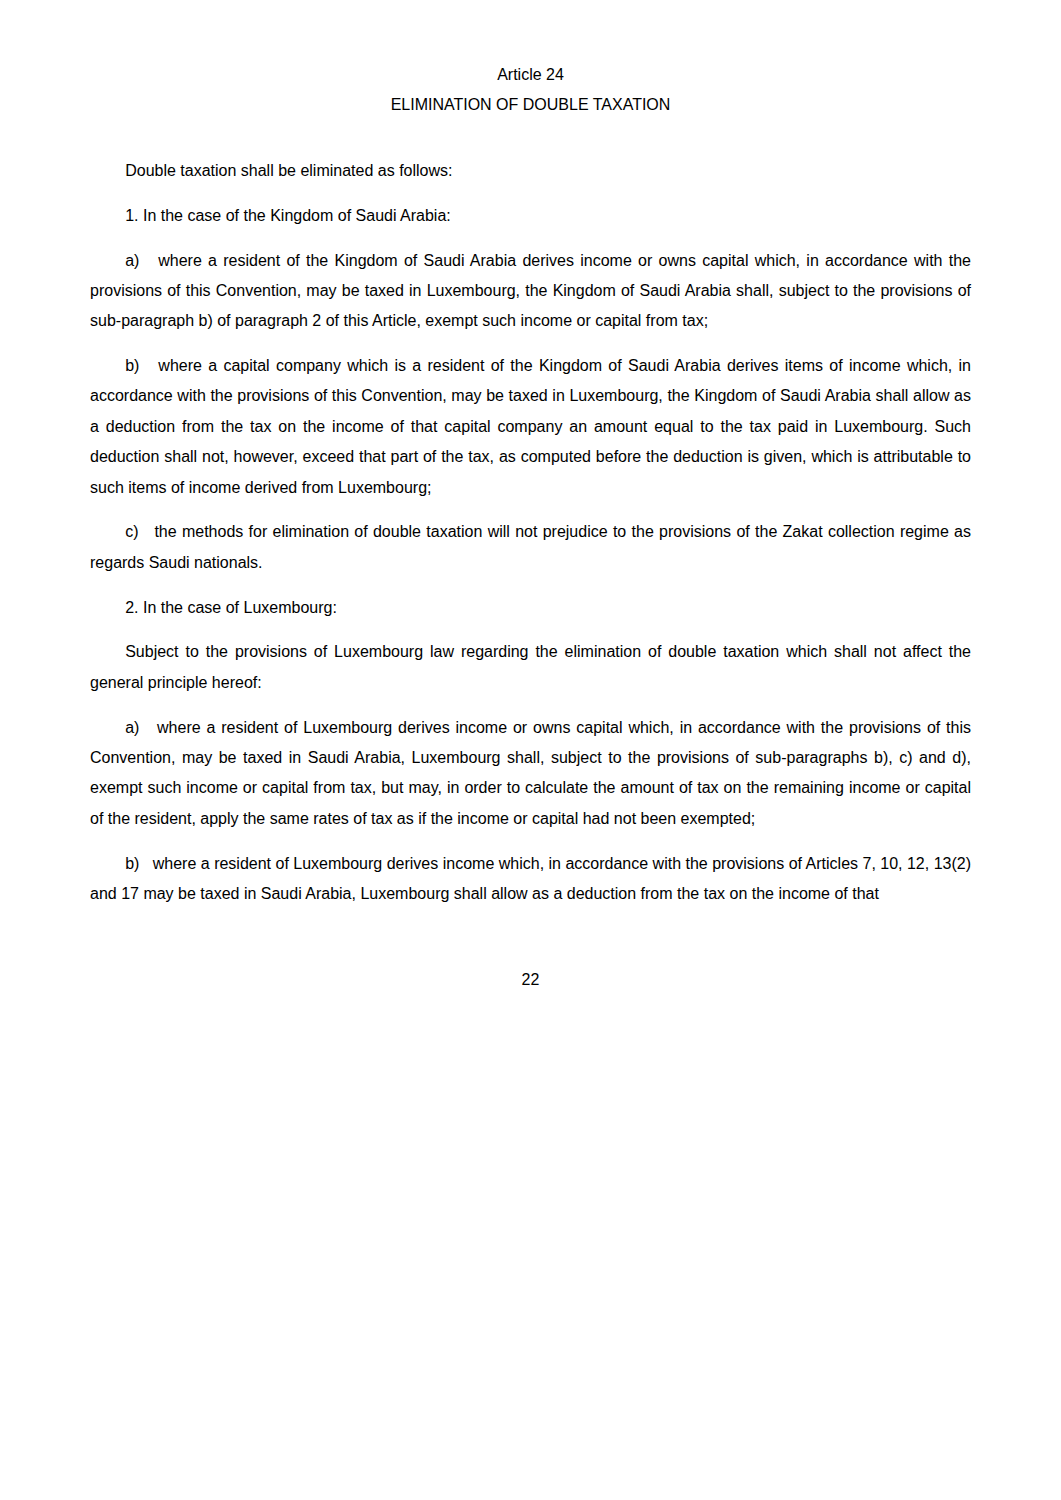Article 24
ELIMINATION OF DOUBLE TAXATION
Double taxation shall be eliminated as follows:
1. In the case of the Kingdom of Saudi Arabia:
a) where a resident of the Kingdom of Saudi Arabia derives income or owns capital which, in accordance with the provisions of this Convention, may be taxed in Luxembourg, the Kingdom of Saudi Arabia shall, subject to the provisions of sub-paragraph b) of paragraph 2 of this Article, exempt such income or capital from tax;
b) where a capital company which is a resident of the Kingdom of Saudi Arabia derives items of income which, in accordance with the provisions of this Convention, may be taxed in Luxembourg, the Kingdom of Saudi Arabia shall allow as a deduction from the tax on the income of that capital company an amount equal to the tax paid in Luxembourg. Such deduction shall not, however, exceed that part of the tax, as computed before the deduction is given, which is attributable to such items of income derived from Luxembourg;
c) the methods for elimination of double taxation will not prejudice to the provisions of the Zakat collection regime as regards Saudi nationals.
2. In the case of Luxembourg:
Subject to the provisions of Luxembourg law regarding the elimination of double taxation which shall not affect the general principle hereof:
a) where a resident of Luxembourg derives income or owns capital which, in accordance with the provisions of this Convention, may be taxed in Saudi Arabia, Luxembourg shall, subject to the provisions of sub-paragraphs b), c) and d), exempt such income or capital from tax, but may, in order to calculate the amount of tax on the remaining income or capital of the resident, apply the same rates of tax as if the income or capital had not been exempted;
b) where a resident of Luxembourg derives income which, in accordance with the provisions of Articles 7, 10, 12, 13(2) and 17 may be taxed in Saudi Arabia, Luxembourg shall allow as a deduction from the tax on the income of that
22